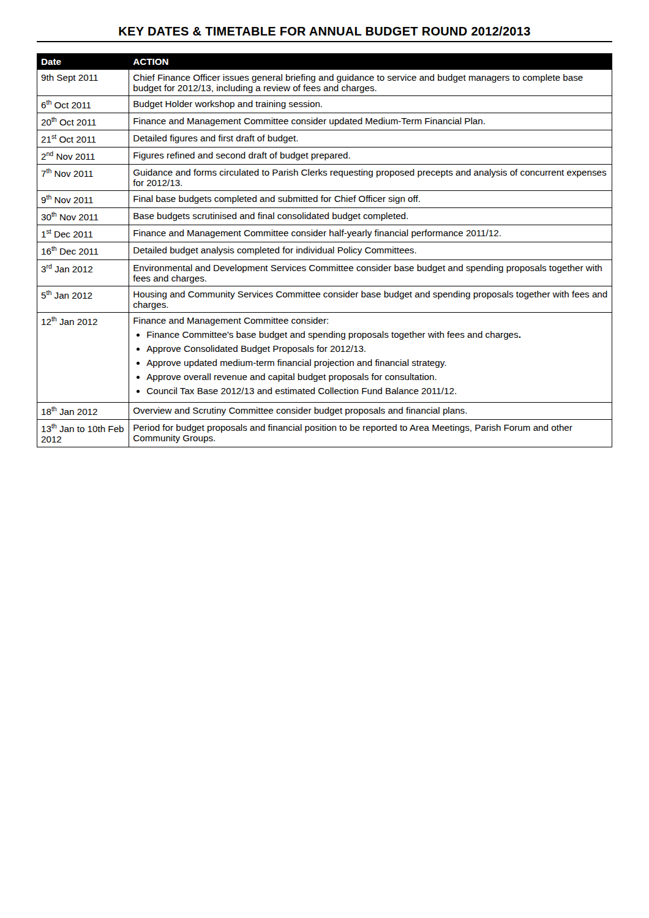KEY DATES & TIMETABLE FOR ANNUAL BUDGET ROUND 2012/2013
| Date | ACTION |
| --- | --- |
| 9th Sept 2011 | Chief Finance Officer issues general briefing and guidance to service and budget managers to complete base budget for 2012/13, including a review of fees and charges. |
| 6 th Oct 2011 | Budget Holder workshop and training session. |
| 20 th Oct 2011 | Finance and Management Committee consider updated Medium-Term Financial Plan. |
| 21 st Oct 2011 | Detailed figures and first draft of budget. |
| 2 nd Nov 2011 | Figures refined and second draft of budget prepared. |
| 7 th Nov 2011 | Guidance and forms circulated to Parish Clerks requesting proposed precepts and analysis of concurrent expenses for 2012/13. |
| 9 th Nov 2011 | Final base budgets completed and submitted for Chief Officer sign off. |
| 30 th Nov 2011 | Base budgets scrutinised and final consolidated budget completed. |
| 1 st Dec 2011 | Finance and Management Committee consider half-yearly financial performance 2011/12. |
| 16 th Dec 2011 | Detailed budget analysis completed for individual Policy Committees. |
| 3 rd Jan 2012 | Environmental and Development Services Committee consider base budget and spending proposals together with fees and charges. |
| 5 th Jan 2012 | Housing and Community Services Committee consider base budget and spending proposals together with fees and charges. |
| 12 th Jan 2012 | Finance and Management Committee consider: Finance Committee's base budget and spending proposals together with fees and charges . Approve Consolidated Budget Proposals for 2012/13. Approve updated medium-term financial projection and financial strategy. Approve overall revenue and capital budget proposals for consultation. Council Tax Base 2012/13 and estimated Collection Fund Balance 2011/12. |
| 18 th Jan 2012 | Overview and Scrutiny Committee consider budget proposals and financial plans. |
| 13 th Jan to 10th Feb 2012 | Period for budget proposals and financial position to be reported to Area Meetings, Parish Forum and other Community Groups. |